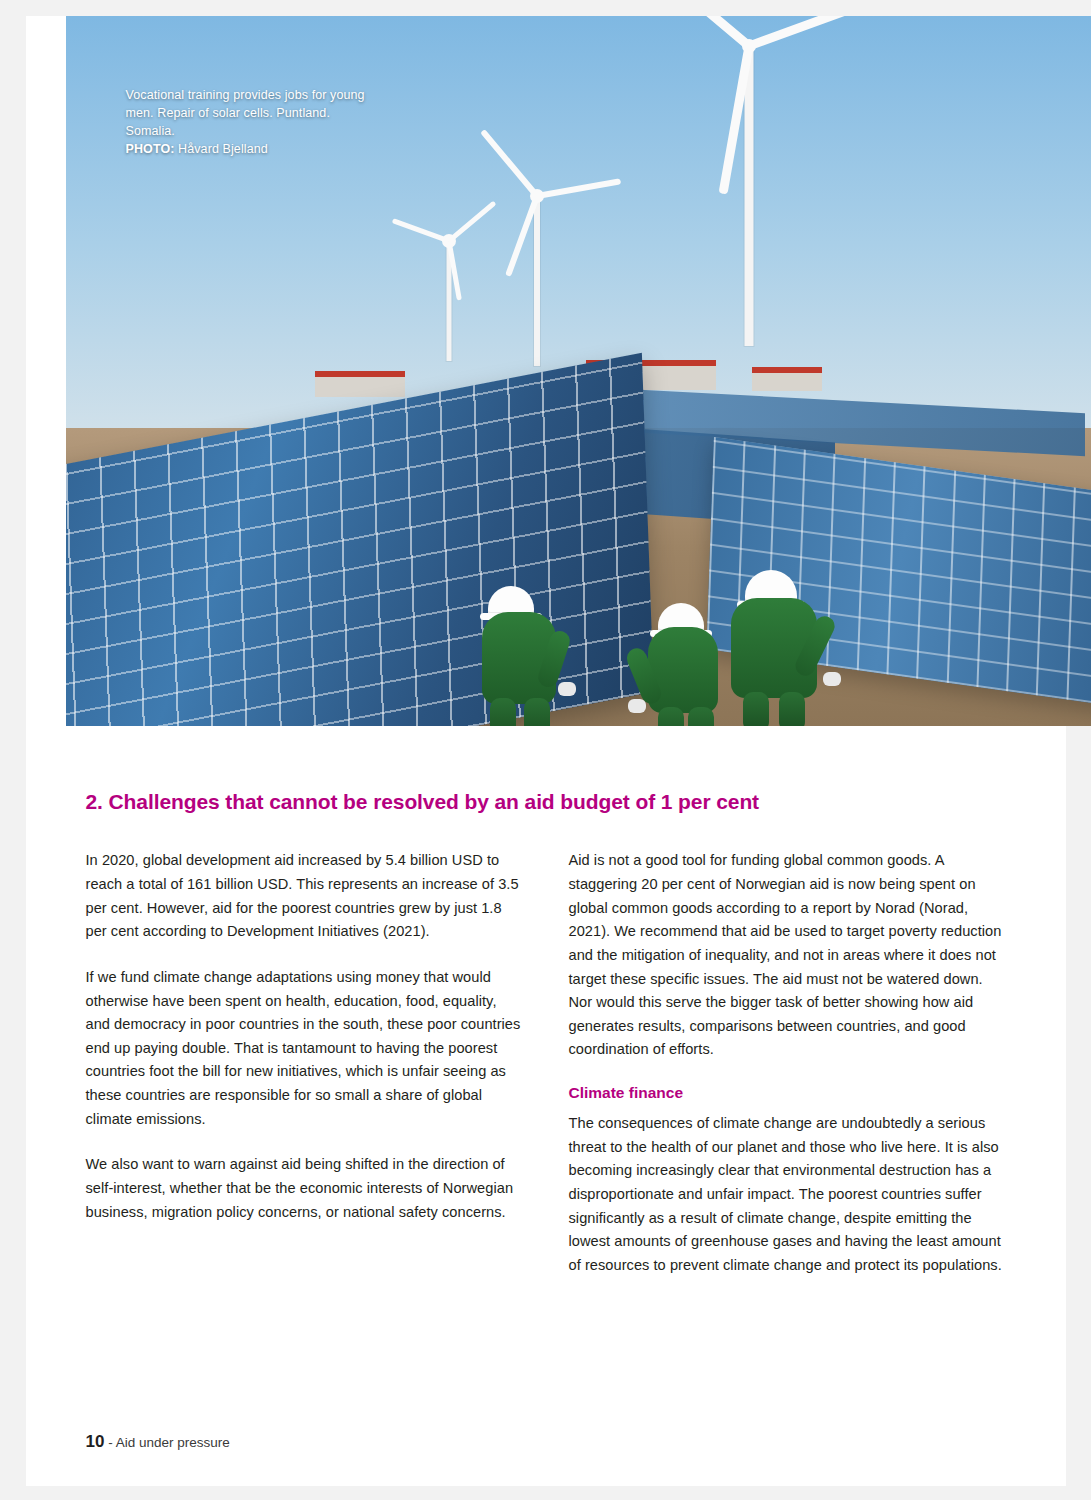Vocational training provides jobs for young men. Repair of solar cells. Puntland. Somalia.
PHOTO: Håvard Bjelland
2. Challenges that cannot be resolved by an aid budget of 1 per cent
In 2020, global development aid increased by 5.4 billion USD to reach a total of 161 billion USD. This represents an increase of 3.5 per cent. However, aid for the poorest countries grew by just 1.8 per cent according to Development Initiatives (2021).
If we fund climate change adaptations using money that would otherwise have been spent on health, education, food, equality, and democracy in poor countries in the south, these poor countries end up paying double. That is tantamount to having the poorest countries foot the bill for new initiatives, which is unfair seeing as these countries are responsible for so small a share of global climate emissions.
We also want to warn against aid being shifted in the direction of self-interest, whether that be the economic interests of Norwegian business, migration policy concerns, or national safety concerns.
Aid is not a good tool for funding global common goods. A staggering 20 per cent of Norwegian aid is now being spent on global common goods according to a report by Norad (Norad, 2021). We recommend that aid be used to target poverty reduction and the mitigation of inequality, and not in areas where it does not target these specific issues. The aid must not be watered down. Nor would this serve the bigger task of better showing how aid generates results, comparisons between countries, and good coordination of efforts.
Climate finance
The consequences of climate change are undoubtedly a serious threat to the health of our planet and those who live here. It is also becoming increasingly clear that environmental destruction has a disproportionate and unfair impact. The poorest countries suffer significantly as a result of climate change, despite emitting the lowest amounts of greenhouse gases and having the least amount of resources to prevent climate change and protect its populations.
10 - Aid under pressure